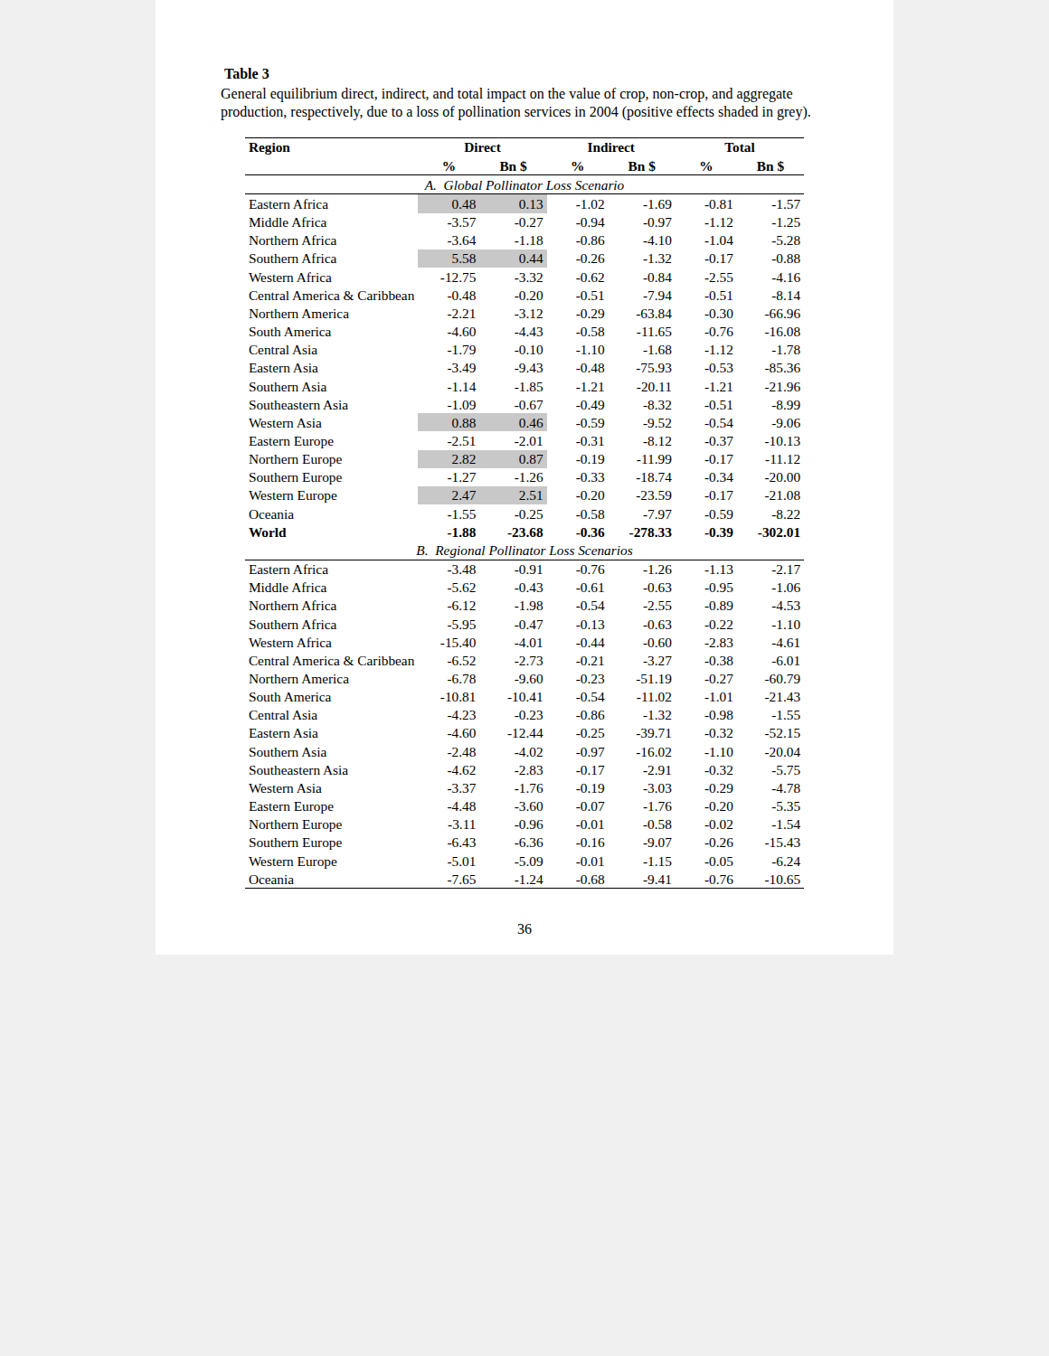Table 3
General equilibrium direct, indirect, and total impact on the value of crop, non-crop, and aggregate production, respectively, due to a loss of pollination services in 2004 (positive effects shaded in grey).
| Region | Direct | Indirect | Total |
| --- | --- | --- | --- |
| | % | Bn $ | % | Bn $ | % | Bn $ |
| A. Global Pollinator Loss Scenario |
| Eastern Africa | 0.48 | 0.13 | -1.02 | -1.69 | -0.81 | -1.57 |
| Middle Africa | -3.57 | -0.27 | -0.94 | -0.97 | -1.12 | -1.25 |
| Northern Africa | -3.64 | -1.18 | -0.86 | -4.10 | -1.04 | -5.28 |
| Southern Africa | 5.58 | 0.44 | -0.26 | -1.32 | -0.17 | -0.88 |
| Western Africa | -12.75 | -3.32 | -0.62 | -0.84 | -2.55 | -4.16 |
| Central America & Caribbean | -0.48 | -0.20 | -0.51 | -7.94 | -0.51 | -8.14 |
| Northern America | -2.21 | -3.12 | -0.29 | -63.84 | -0.30 | -66.96 |
| South America | -4.60 | -4.43 | -0.58 | -11.65 | -0.76 | -16.08 |
| Central Asia | -1.79 | -0.10 | -1.10 | -1.68 | -1.12 | -1.78 |
| Eastern Asia | -3.49 | -9.43 | -0.48 | -75.93 | -0.53 | -85.36 |
| Southern Asia | -1.14 | -1.85 | -1.21 | -20.11 | -1.21 | -21.96 |
| Southeastern Asia | -1.09 | -0.67 | -0.49 | -8.32 | -0.51 | -8.99 |
| Western Asia | 0.88 | 0.46 | -0.59 | -9.52 | -0.54 | -9.06 |
| Eastern Europe | -2.51 | -2.01 | -0.31 | -8.12 | -0.37 | -10.13 |
| Northern Europe | 2.82 | 0.87 | -0.19 | -11.99 | -0.17 | -11.12 |
| Southern Europe | -1.27 | -1.26 | -0.33 | -18.74 | -0.34 | -20.00 |
| Western Europe | 2.47 | 2.51 | -0.20 | -23.59 | -0.17 | -21.08 |
| Oceania | -1.55 | -0.25 | -0.58 | -7.97 | -0.59 | -8.22 |
| World | -1.88 | -23.68 | -0.36 | -278.33 | -0.39 | -302.01 |
| B. Regional Pollinator Loss Scenarios |
| Eastern Africa | -3.48 | -0.91 | -0.76 | -1.26 | -1.13 | -2.17 |
| Middle Africa | -5.62 | -0.43 | -0.61 | -0.63 | -0.95 | -1.06 |
| Northern Africa | -6.12 | -1.98 | -0.54 | -2.55 | -0.89 | -4.53 |
| Southern Africa | -5.95 | -0.47 | -0.13 | -0.63 | -0.22 | -1.10 |
| Western Africa | -15.40 | -4.01 | -0.44 | -0.60 | -2.83 | -4.61 |
| Central America & Caribbean | -6.52 | -2.73 | -0.21 | -3.27 | -0.38 | -6.01 |
| Northern America | -6.78 | -9.60 | -0.23 | -51.19 | -0.27 | -60.79 |
| South America | -10.81 | -10.41 | -0.54 | -11.02 | -1.01 | -21.43 |
| Central Asia | -4.23 | -0.23 | -0.86 | -1.32 | -0.98 | -1.55 |
| Eastern Asia | -4.60 | -12.44 | -0.25 | -39.71 | -0.32 | -52.15 |
| Southern Asia | -2.48 | -4.02 | -0.97 | -16.02 | -1.10 | -20.04 |
| Southeastern Asia | -4.62 | -2.83 | -0.17 | -2.91 | -0.32 | -5.75 |
| Western Asia | -3.37 | -1.76 | -0.19 | -3.03 | -0.29 | -4.78 |
| Eastern Europe | -4.48 | -3.60 | -0.07 | -1.76 | -0.20 | -5.35 |
| Northern Europe | -3.11 | -0.96 | -0.01 | -0.58 | -0.02 | -1.54 |
| Southern Europe | -6.43 | -6.36 | -0.16 | -9.07 | -0.26 | -15.43 |
| Western Europe | -5.01 | -5.09 | -0.01 | -1.15 | -0.05 | -6.24 |
| Oceania | -7.65 | -1.24 | -0.68 | -9.41 | -0.76 | -10.65 |
36